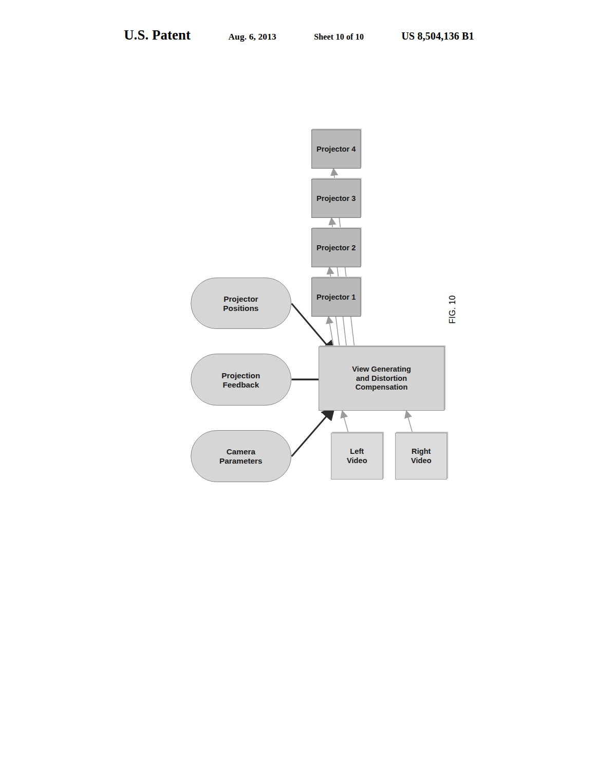U.S. Patent
Aug. 6, 2013
Sheet 10 of 10
US 8,504,136 B1
Camera
Parameters
Projection
Feedback
Projector Positions
View Generating
and Distortion
Compensation
Left
Video
Right
Video
Projector 1
Projector 2
Projector 3
Projector 4
FIG. 10